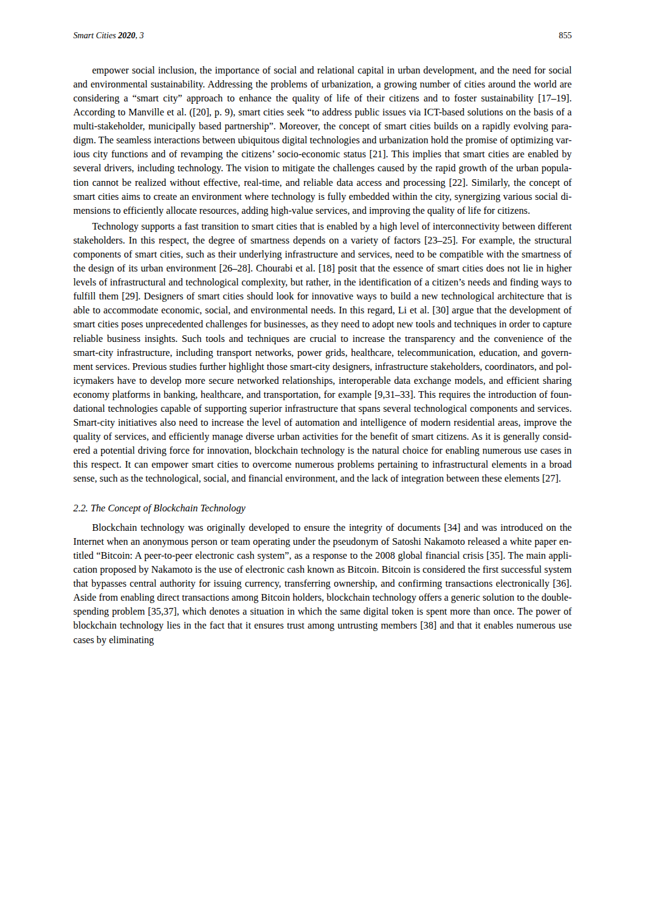Smart Cities 2020, 3 855
empower social inclusion, the importance of social and relational capital in urban development, and the need for social and environmental sustainability. Addressing the problems of urbanization, a growing number of cities around the world are considering a “smart city” approach to enhance the quality of life of their citizens and to foster sustainability [17–19]. According to Manville et al. ([20], p. 9), smart cities seek “to address public issues via ICT-based solutions on the basis of a multi-stakeholder, municipally based partnership”. Moreover, the concept of smart cities builds on a rapidly evolving paradigm. The seamless interactions between ubiquitous digital technologies and urbanization hold the promise of optimizing various city functions and of revamping the citizens’ socio-economic status [21]. This implies that smart cities are enabled by several drivers, including technology. The vision to mitigate the challenges caused by the rapid growth of the urban population cannot be realized without effective, real-time, and reliable data access and processing [22]. Similarly, the concept of smart cities aims to create an environment where technology is fully embedded within the city, synergizing various social dimensions to efficiently allocate resources, adding high-value services, and improving the quality of life for citizens.
Technology supports a fast transition to smart cities that is enabled by a high level of interconnectivity between different stakeholders. In this respect, the degree of smartness depends on a variety of factors [23–25]. For example, the structural components of smart cities, such as their underlying infrastructure and services, need to be compatible with the smartness of the design of its urban environment [26–28]. Chourabi et al. [18] posit that the essence of smart cities does not lie in higher levels of infrastructural and technological complexity, but rather, in the identification of a citizen’s needs and finding ways to fulfill them [29]. Designers of smart cities should look for innovative ways to build a new technological architecture that is able to accommodate economic, social, and environmental needs. In this regard, Li et al. [30] argue that the development of smart cities poses unprecedented challenges for businesses, as they need to adopt new tools and techniques in order to capture reliable business insights. Such tools and techniques are crucial to increase the transparency and the convenience of the smart-city infrastructure, including transport networks, power grids, healthcare, telecommunication, education, and government services. Previous studies further highlight those smart-city designers, infrastructure stakeholders, coordinators, and policymakers have to develop more secure networked relationships, interoperable data exchange models, and efficient sharing economy platforms in banking, healthcare, and transportation, for example [9,31–33]. This requires the introduction of foundational technologies capable of supporting superior infrastructure that spans several technological components and services. Smart-city initiatives also need to increase the level of automation and intelligence of modern residential areas, improve the quality of services, and efficiently manage diverse urban activities for the benefit of smart citizens. As it is generally considered a potential driving force for innovation, blockchain technology is the natural choice for enabling numerous use cases in this respect. It can empower smart cities to overcome numerous problems pertaining to infrastructural elements in a broad sense, such as the technological, social, and financial environment, and the lack of integration between these elements [27].
2.2. The Concept of Blockchain Technology
Blockchain technology was originally developed to ensure the integrity of documents [34] and was introduced on the Internet when an anonymous person or team operating under the pseudonym of Satoshi Nakamoto released a white paper entitled “Bitcoin: A peer-to-peer electronic cash system”, as a response to the 2008 global financial crisis [35]. The main application proposed by Nakamoto is the use of electronic cash known as Bitcoin. Bitcoin is considered the first successful system that bypasses central authority for issuing currency, transferring ownership, and confirming transactions electronically [36]. Aside from enabling direct transactions among Bitcoin holders, blockchain technology offers a generic solution to the double-spending problem [35,37], which denotes a situation in which the same digital token is spent more than once. The power of blockchain technology lies in the fact that it ensures trust among untrusting members [38] and that it enables numerous use cases by eliminating